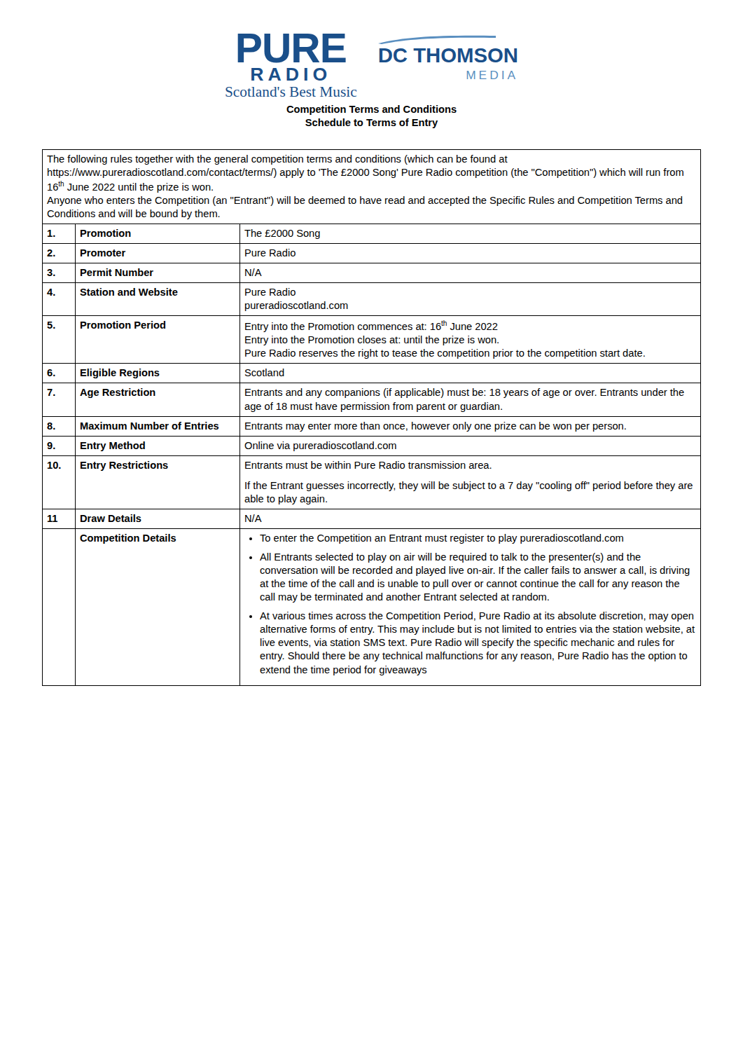PURE RADIO Scotland's Best Music
DC THOMSON MEDIA
Competition Terms and Conditions
Schedule to Terms of Entry
| The following rules together with the general competition terms and conditions (which can be found at https://www.pureradioscotland.com/contact/terms/) apply to 'The £2000 Song' Pure Radio competition (the "Competition") which will run from 16 th June 2022 until the prize is won. Anyone who enters the Competition (an "Entrant") will be deemed to have read and accepted the Specific Rules and Competition Terms and Conditions and will be bound by them. |
| 1. | Promotion | The £2000 Song |
| 2. | Promoter | Pure Radio |
| 3. | Permit Number | N/A |
| 4. | Station and Website | Pure Radio pureradioscotland.com |
| 5. | Promotion Period | Entry into the Promotion commences at: 16 th June 2022 Entry into the Promotion closes at: until the prize is won. Pure Radio reserves the right to tease the competition prior to the competition start date. |
| 6. | Eligible Regions | Scotland |
| 7. | Age Restriction | Entrants and any companions (if applicable) must be: 18 years of age or over. Entrants under the age of 18 must have permission from parent or guardian. |
| 8. | Maximum Number of Entries | Entrants may enter more than once, however only one prize can be won per person. |
| 9. | Entry Method | Online via pureradioscotland.com |
| 10. | Entry Restrictions | Entrants must be within Pure Radio transmission area. If the Entrant guesses incorrectly, they will be subject to a 7 day "cooling off" period before they are able to play again. |
| 11 | Draw Details | N/A |
| | Competition Details | To enter the Competition an Entrant must register to play pureradioscotland.com All Entrants selected to play on air will be required to talk to the presenter(s) and the conversation will be recorded and played live on-air. If the caller fails to answer a call, is driving at the time of the call and is unable to pull over or cannot continue the call for any reason the call may be terminated and another Entrant selected at random. At various times across the Competition Period, Pure Radio at its absolute discretion, may open alternative forms of entry. This may include but is not limited to entries via the station website, at live events, via station SMS text. Pure Radio will specify the specific mechanic and rules for entry. Should there be any technical malfunctions for any reason, Pure Radio has the option to extend the time period for giveaways |